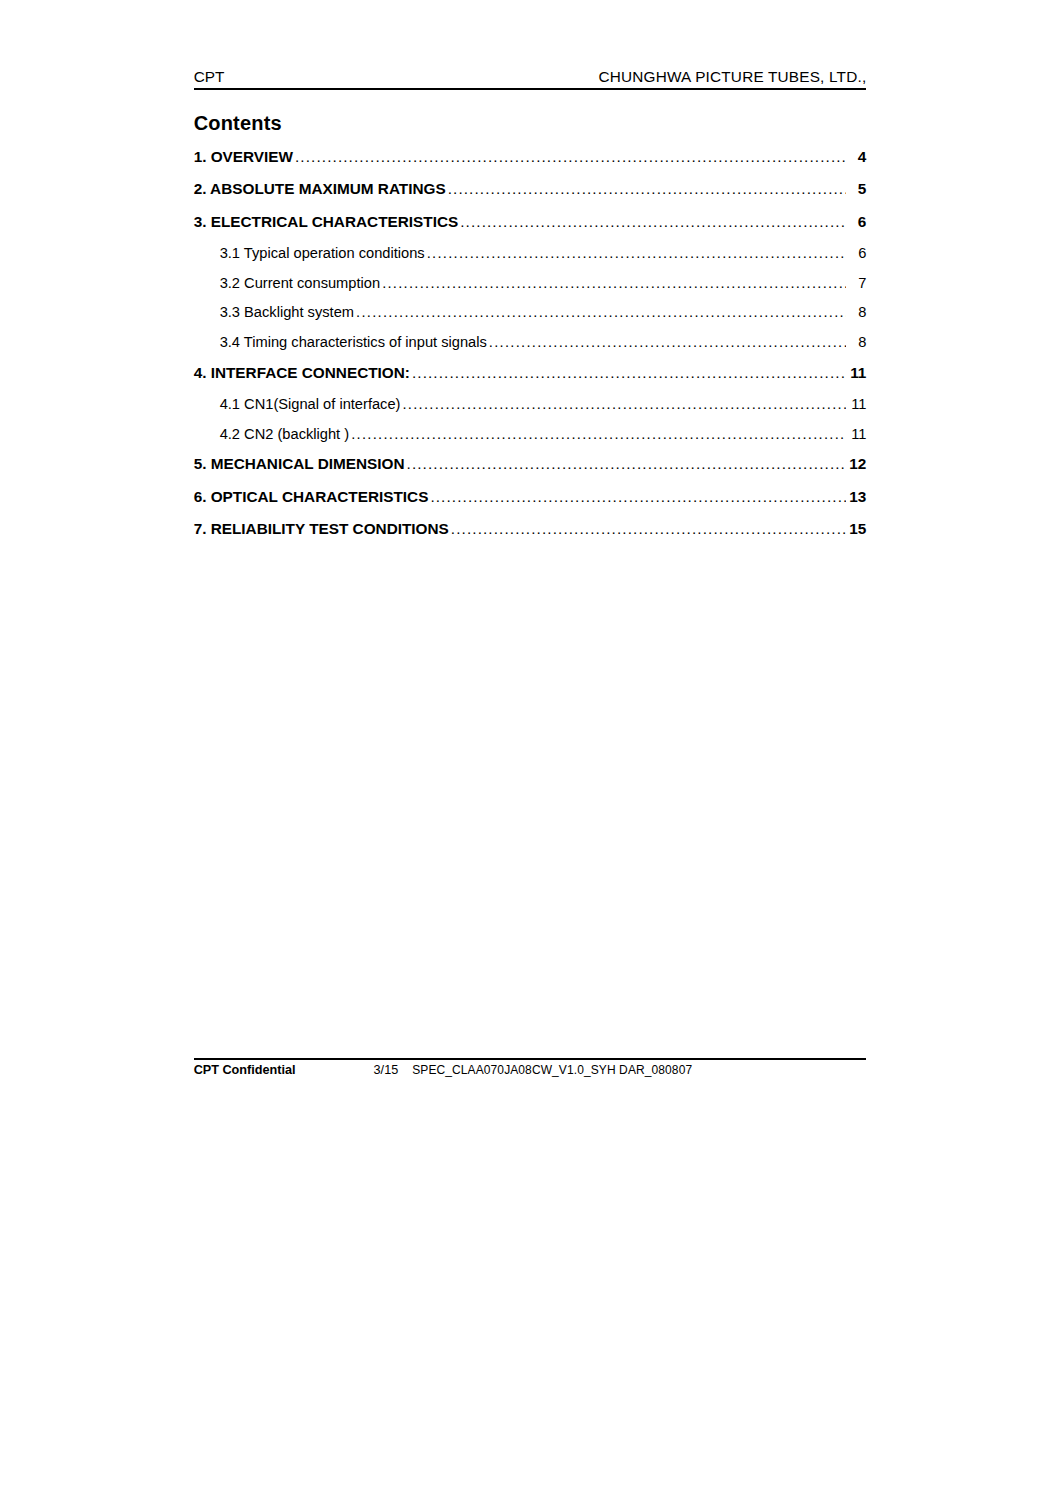CPT
CHUNGHWA PICTURE TUBES, LTD.,
Contents
1. OVERVIEW .......................................................................................................................... 4
2. ABSOLUTE MAXIMUM RATINGS ..................................................................................... 5
3. ELECTRICAL CHARACTERISTICS .................................................................................... 6
3.1 Typical operation conditions ................................................................................................. 6
3.2 Current consumption ........................................................................................................... 7
3.3 Backlight system .................................................................................................................. 8
3.4 Timing characteristics of input signals ............................................................................... 8
4. INTERFACE CONNECTION: ........................................................................................... 11
4.1 CN1(Signal of interface) ..................................................................................................... 11
4.2 CN2 (backlight ) ................................................................................................................... 11
5. MECHANICAL DIMENSION ............................................................................................ 12
6. OPTICAL CHARACTERISTICS ......................................................................................... 13
7. RELIABILITY TEST CONDITIONS ................................................................................... 15
CPT Confidential
3/15
SPEC_CLAA070JA08CW_V1.0_SYH DAR_080807